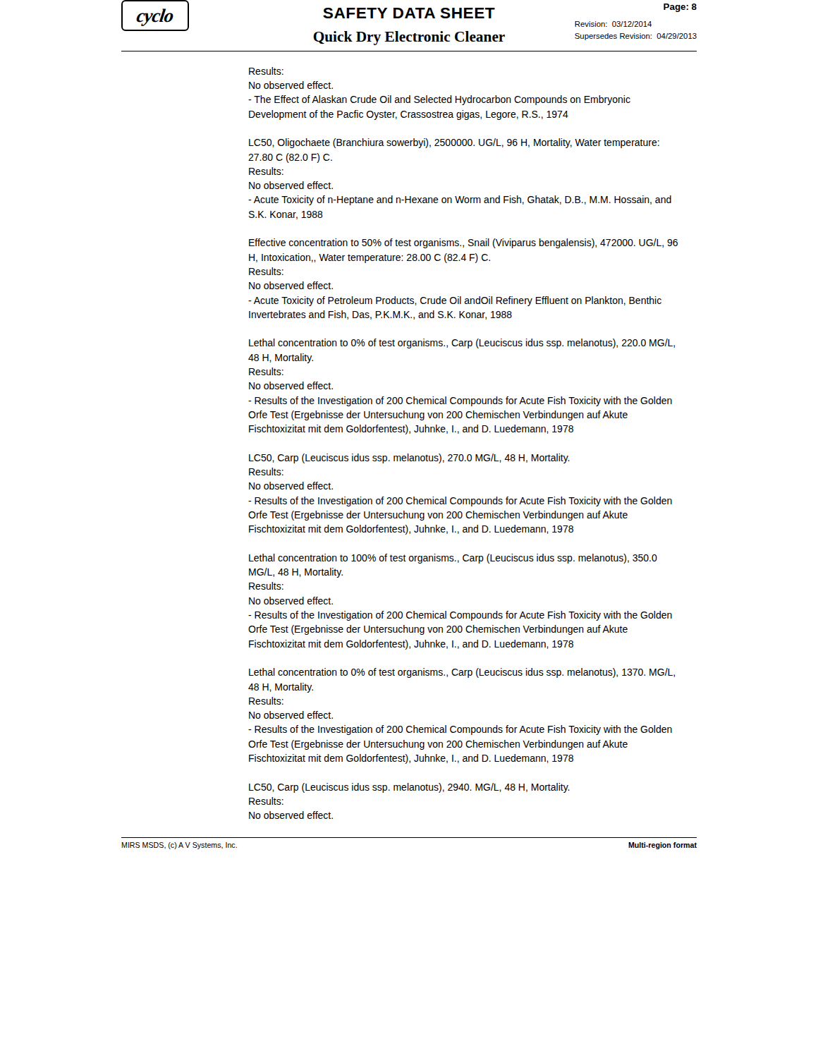cyclo
SAFETY DATA SHEET
Quick Dry Electronic Cleaner
Page: 8
Revision: 03/12/2014
Supersedes Revision: 04/29/2013
Results:
No observed effect.
- The Effect of Alaskan Crude Oil and Selected Hydrocarbon Compounds on Embryonic Development of the Pacfic Oyster, Crassostrea gigas, Legore, R.S., 1974
LC50, Oligochaete (Branchiura sowerbyi), 2500000. UG/L, 96 H, Mortality, Water temperature: 27.80 C (82.0 F) C.
Results:
No observed effect.
- Acute Toxicity of n-Heptane and n-Hexane on Worm and Fish, Ghatak, D.B., M.M. Hossain, and S.K. Konar, 1988
Effective concentration to 50% of test organisms., Snail (Viviparus bengalensis), 472000. UG/L, 96 H, Intoxication,, Water temperature: 28.00 C (82.4 F) C.
Results:
No observed effect.
- Acute Toxicity of Petroleum Products, Crude Oil andOil Refinery Effluent on Plankton, Benthic Invertebrates and Fish, Das, P.K.M.K., and S.K. Konar, 1988
Lethal concentration to 0% of test organisms., Carp (Leuciscus idus ssp. melanotus), 220.0 MG/L, 48 H, Mortality.
Results:
No observed effect.
- Results of the Investigation of 200 Chemical Compounds for Acute Fish Toxicity with the Golden Orfe Test (Ergebnisse der Untersuchung von 200 Chemischen Verbindungen auf Akute Fischtoxizitat mit dem Goldorfentest), Juhnke, I., and D. Luedemann, 1978
LC50, Carp (Leuciscus idus ssp. melanotus), 270.0 MG/L, 48 H, Mortality.
Results:
No observed effect.
- Results of the Investigation of 200 Chemical Compounds for Acute Fish Toxicity with the Golden Orfe Test (Ergebnisse der Untersuchung von 200 Chemischen Verbindungen auf Akute Fischtoxizitat mit dem Goldorfentest), Juhnke, I., and D. Luedemann, 1978
Lethal concentration to 100% of test organisms., Carp (Leuciscus idus ssp. melanotus), 350.0 MG/L, 48 H, Mortality.
Results:
No observed effect.
- Results of the Investigation of 200 Chemical Compounds for Acute Fish Toxicity with the Golden Orfe Test (Ergebnisse der Untersuchung von 200 Chemischen Verbindungen auf Akute Fischtoxizitat mit dem Goldorfentest), Juhnke, I., and D. Luedemann, 1978
Lethal concentration to 0% of test organisms., Carp (Leuciscus idus ssp. melanotus), 1370. MG/L, 48 H, Mortality.
Results:
No observed effect.
- Results of the Investigation of 200 Chemical Compounds for Acute Fish Toxicity with the Golden Orfe Test (Ergebnisse der Untersuchung von 200 Chemischen Verbindungen auf Akute Fischtoxizitat mit dem Goldorfentest), Juhnke, I., and D. Luedemann, 1978
LC50, Carp (Leuciscus idus ssp. melanotus), 2940. MG/L, 48 H, Mortality.
Results:
No observed effect.
MIRS MSDS, (c) A V Systems, Inc.
Multi-region format